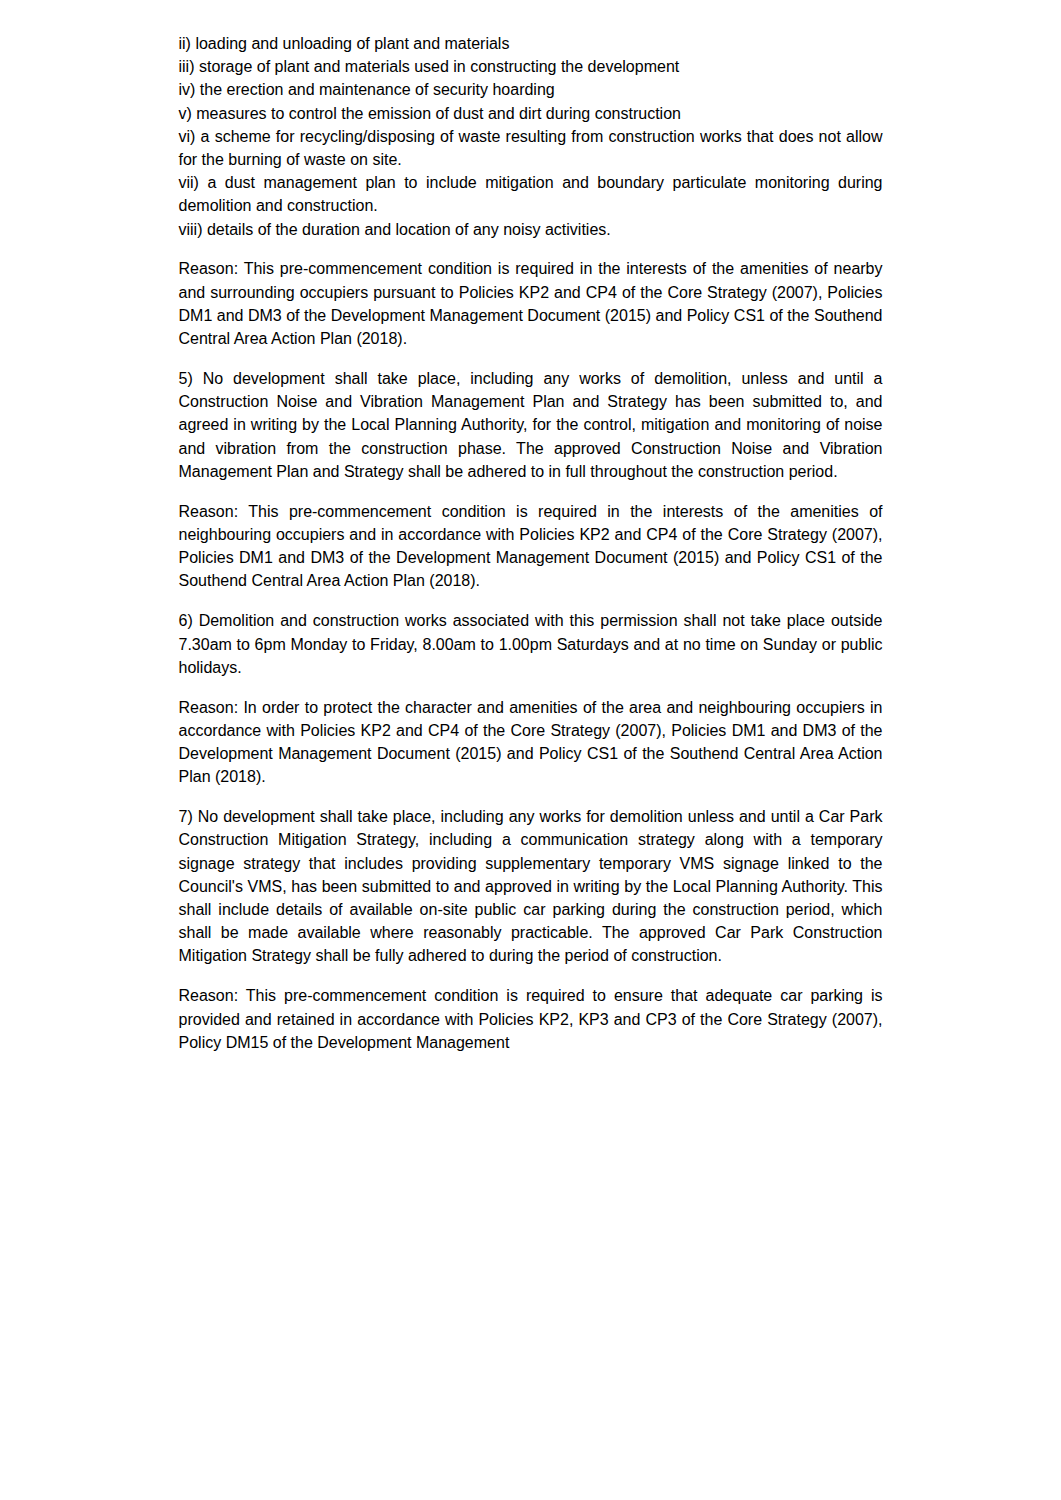ii) loading and unloading of plant and materials
iii) storage of plant and materials used in constructing the development
iv) the erection and maintenance of security hoarding
v) measures to control the emission of dust and dirt during construction
vi) a scheme for recycling/disposing of waste resulting from construction works that does not allow for the burning of waste on site.
vii) a dust management plan to include mitigation and boundary particulate monitoring during demolition and construction.
viii) details of the duration and location of any noisy activities.
Reason: This pre-commencement condition is required in the interests of the amenities of nearby and surrounding occupiers pursuant to Policies KP2 and CP4 of the Core Strategy (2007), Policies DM1 and DM3 of the Development Management Document (2015) and Policy CS1 of the Southend Central Area Action Plan (2018).
5) No development shall take place, including any works of demolition, unless and until a Construction Noise and Vibration Management Plan and Strategy has been submitted to, and agreed in writing by the Local Planning Authority, for the control, mitigation and monitoring of noise and vibration from the construction phase. The approved Construction Noise and Vibration Management Plan and Strategy shall be adhered to in full throughout the construction period.
Reason: This pre-commencement condition is required in the interests of the amenities of neighbouring occupiers and in accordance with Policies KP2 and CP4 of the Core Strategy (2007), Policies DM1 and DM3 of the Development Management Document (2015) and Policy CS1 of the Southend Central Area Action Plan (2018).
6) Demolition and construction works associated with this permission shall not take place outside 7.30am to 6pm Monday to Friday, 8.00am to 1.00pm Saturdays and at no time on Sunday or public holidays.
Reason: In order to protect the character and amenities of the area and neighbouring occupiers in accordance with Policies KP2 and CP4 of the Core Strategy (2007), Policies DM1 and DM3 of the Development Management Document (2015) and Policy CS1 of the Southend Central Area Action Plan (2018).
7) No development shall take place, including any works for demolition unless and until a Car Park Construction Mitigation Strategy, including a communication strategy along with a temporary signage strategy that includes providing supplementary temporary VMS signage linked to the Council's VMS, has been submitted to and approved in writing by the Local Planning Authority. This shall include details of available on-site public car parking during the construction period, which shall be made available where reasonably practicable. The approved Car Park Construction Mitigation Strategy shall be fully adhered to during the period of construction.
Reason: This pre-commencement condition is required to ensure that adequate car parking is provided and retained in accordance with Policies KP2, KP3 and CP3 of the Core Strategy (2007), Policy DM15 of the Development Management